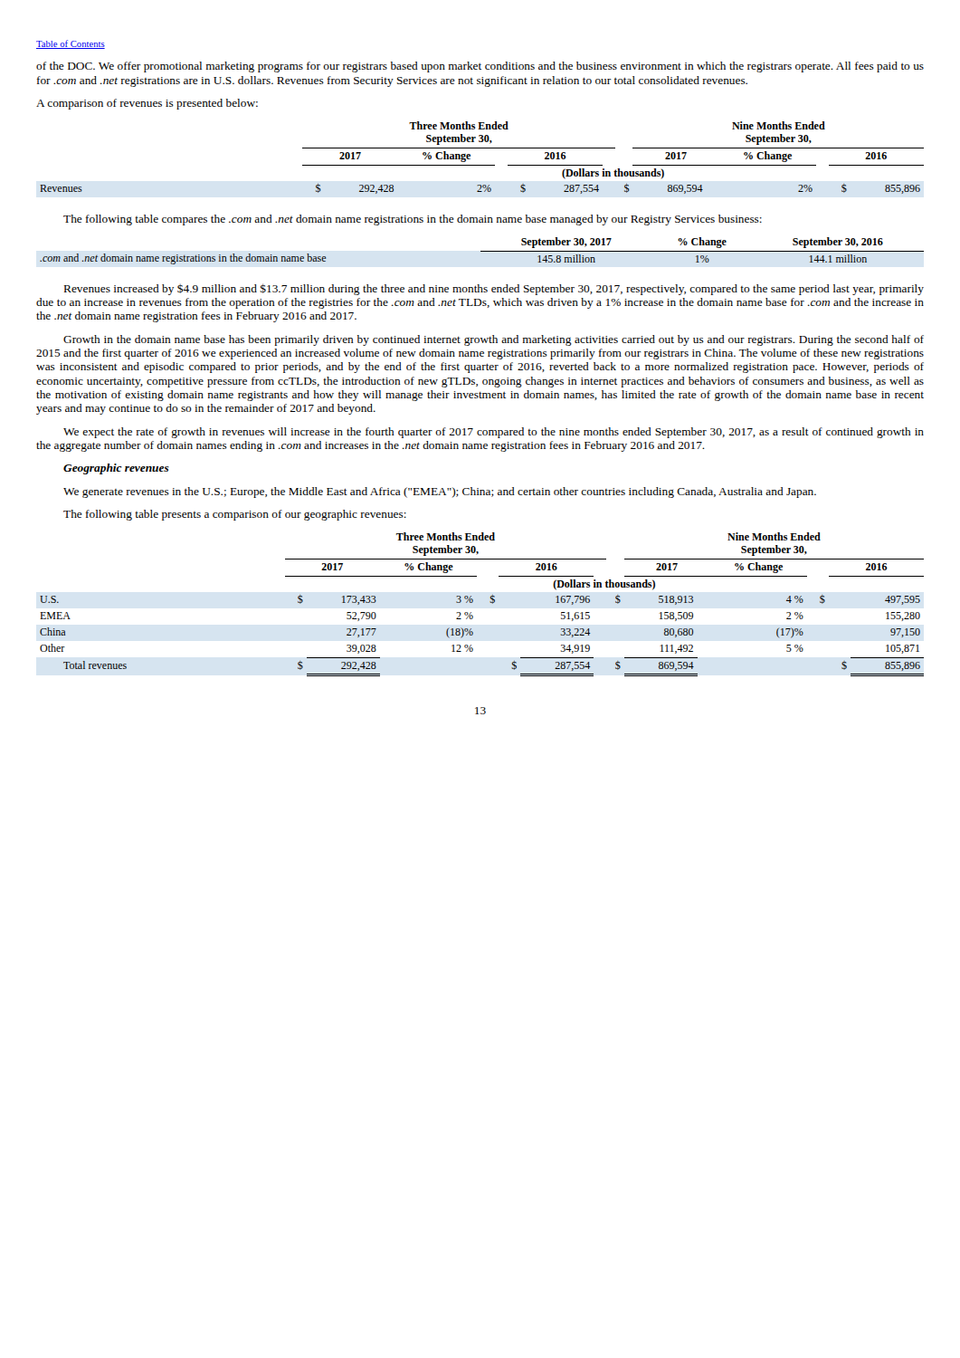Table of Contents
of the DOC. We offer promotional marketing programs for our registrars based upon market conditions and the business environment in which the registrars operate. All fees paid to us for .com and .net registrations are in U.S. dollars. Revenues from Security Services are not significant in relation to our total consolidated revenues.
A comparison of revenues is presented below:
| | Three Months Ended September 30, | | Nine Months Ended September 30, |
| | 2017 | % Change | | 2016 | | | 2017 | % Change | | 2016 |
| | (Dollars in thousands) |
| Revenues | $ | 292,428 | 2% | | $ | 287,554 | | $ | 869,594 | | 2% | | $ | 855,896 |
The following table compares the .com and .net domain name registrations in the domain name base managed by our Registry Services business:
| | September 30, 2017 | % Change | September 30, 2016 |
| .com and .net domain name registrations in the domain name base | 145.8 million | 1% | 144.1 million |
Revenues increased by $4.9 million and $13.7 million during the three and nine months ended September 30, 2017, respectively, compared to the same period last year, primarily due to an increase in revenues from the operation of the registries for the .com and .net TLDs, which was driven by a 1% increase in the domain name base for .com and the increase in the .net domain name registration fees in February 2016 and 2017.
Growth in the domain name base has been primarily driven by continued internet growth and marketing activities carried out by us and our registrars. During the second half of 2015 and the first quarter of 2016 we experienced an increased volume of new domain name registrations primarily from our registrars in China. The volume of these new registrations was inconsistent and episodic compared to prior periods, and by the end of the first quarter of 2016, reverted back to a more normalized registration pace. However, periods of economic uncertainty, competitive pressure from ccTLDs, the introduction of new gTLDs, ongoing changes in internet practices and behaviors of consumers and business, as well as the motivation of existing domain name registrants and how they will manage their investment in domain names, has limited the rate of growth of the domain name base in recent years and may continue to do so in the remainder of 2017 and beyond.
We expect the rate of growth in revenues will increase in the fourth quarter of 2017 compared to the nine months ended September 30, 2017, as a result of continued growth in the aggregate number of domain names ending in .com and increases in the .net domain name registration fees in February 2016 and 2017.
Geographic revenues
We generate revenues in the U.S.; Europe, the Middle East and Africa ("EMEA"); China; and certain other countries including Canada, Australia and Japan.
The following table presents a comparison of our geographic revenues:
| | Three Months Ended September 30, | | Nine Months Ended September 30, |
| | 2017 | % Change | | 2016 | | | 2017 | % Change | | 2016 |
| | (Dollars in thousands) |
| U.S. | $ | 173,433 | 3 % | $ | | 167,796 | | $ | 518,913 | | 4 % | $ | | 497,595 |
| EMEA | | 52,790 | 2 % | | | 51,615 | | | 158,509 | | 2 % | | | 155,280 |
| China | | 27,177 | (18)% | | | 33,224 | | | 80,680 | | (17)% | | | 97,150 |
| Other | | 39,028 | 12 % | | | 34,919 | | | 111,492 | | 5 % | | | 105,871 |
| Total revenues | $ | 292,428 | | | $ | 287,554 | | $ | 869,594 | | | | $ | 855,896 |
13